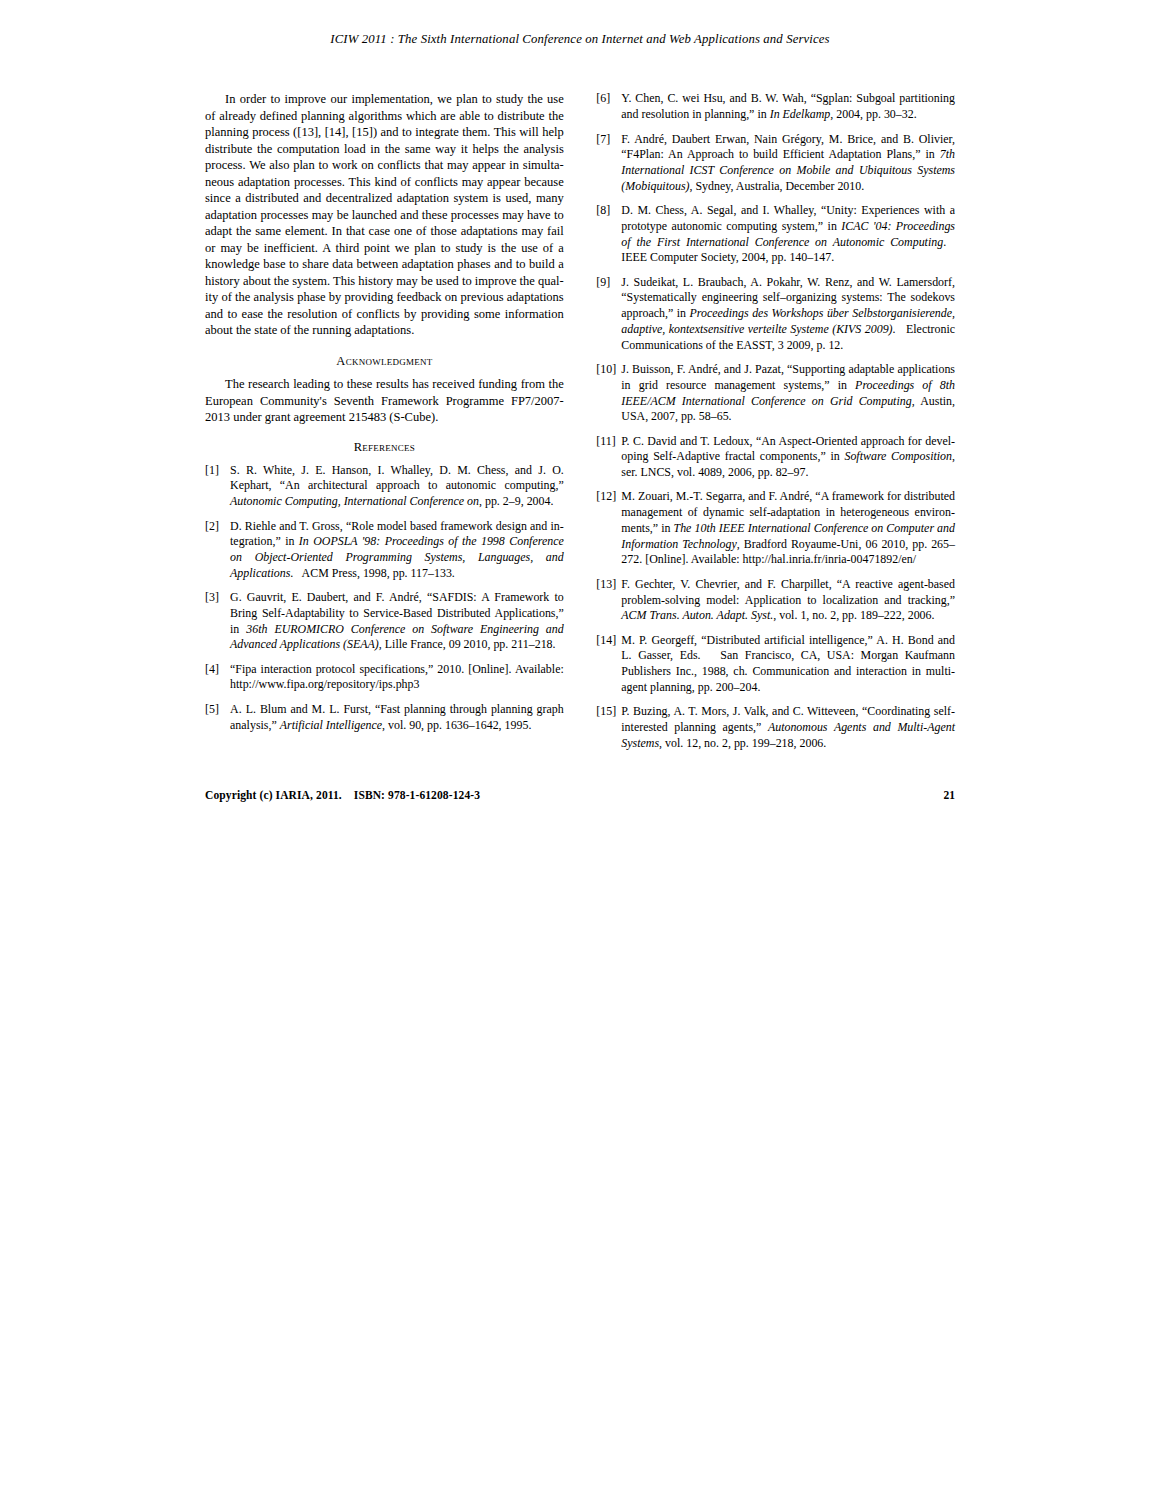ICIW 2011 : The Sixth International Conference on Internet and Web Applications and Services
In order to improve our implementation, we plan to study the use of already defined planning algorithms which are able to distribute the planning process ([13], [14], [15]) and to integrate them. This will help distribute the computation load in the same way it helps the analysis process. We also plan to work on conflicts that may appear in simultaneous adaptation processes. This kind of conflicts may appear because since a distributed and decentralized adaptation system is used, many adaptation processes may be launched and these processes may have to adapt the same element. In that case one of those adaptations may fail or may be inefficient. A third point we plan to study is the use of a knowledge base to share data between adaptation phases and to build a history about the system. This history may be used to improve the quality of the analysis phase by providing feedback on previous adaptations and to ease the resolution of conflicts by providing some information about the state of the running adaptations.
Acknowledgment
The research leading to these results has received funding from the European Community's Seventh Framework Programme FP7/2007-2013 under grant agreement 215483 (S-Cube).
References
[1] S. R. White, J. E. Hanson, I. Whalley, D. M. Chess, and J. O. Kephart, “An architectural approach to autonomic computing,” Autonomic Computing, International Conference on, pp. 2–9, 2004.
[2] D. Riehle and T. Gross, “Role model based framework design and integration,” in In OOPSLA '98: Proceedings of the 1998 Conference on Object-Oriented Programming Systems, Languages, and Applications. ACM Press, 1998, pp. 117–133.
[3] G. Gauvrit, E. Daubert, and F. André, “SAFDIS: A Framework to Bring Self-Adaptability to Service-Based Distributed Applications,” in 36th EUROMICRO Conference on Software Engineering and Advanced Applications (SEAA), Lille France, 09 2010, pp. 211–218.
[4]“Fipa interaction protocol specifications,” 2010. [Online]. Available: http://www.fipa.org/repository/ips.php3
[5] A. L. Blum and M. L. Furst, “Fast planning through planning graph analysis,” Artificial Intelligence, vol. 90, pp. 1636–1642, 1995.
[6] Y. Chen, C. wei Hsu, and B. W. Wah, “Sgplan: Subgoal partitioning and resolution in planning,” in In Edelkamp, 2004, pp. 30–32.
[7] F. André, Daubert Erwan, Nain Grégory, M. Brice, and B. Olivier, “F4Plan: An Approach to build Efficient Adaptation Plans,” in 7th International ICST Conference on Mobile and Ubiquitous Systems (Mobiquitous), Sydney, Australia, December 2010.
[8] D. M. Chess, A. Segal, and I. Whalley, “Unity: Experiences with a prototype autonomic computing system,” in ICAC '04: Proceedings of the First International Conference on Autonomic Computing. IEEE Computer Society, 2004, pp. 140–147.
[9] J. Sudeikat, L. Braubach, A. Pokahr, W. Renz, and W. Lamersdorf, “Systematically engineering self–organizing systems: The sodekovs approach,” in Proceedings des Workshops über Selbstorganisierende, adaptive, kontextsensitive verteilte Systeme (KIVS 2009). Electronic Communications of the EASST, 3 2009, p. 12.
[10] J. Buisson, F. André, and J. Pazat, “Supporting adaptable applications in grid resource management systems,” in Proceedings of 8th IEEE/ACM International Conference on Grid Computing, Austin, USA, 2007, pp. 58–65.
[11] P. C. David and T. Ledoux, “An Aspect-Oriented approach for developing Self-Adaptive fractal components,” in Software Composition, ser. LNCS, vol. 4089, 2006, pp. 82–97.
[12] M. Zouari, M.-T. Segarra, and F. André, “A framework for distributed management of dynamic self-adaptation in heterogeneous environments,” in The 10th IEEE International Conference on Computer and Information Technology, Bradford Royaume-Uni, 06 2010, pp. 265–272. [Online]. Available: http://hal.inria.fr/inria-00471892/en/
[13] F. Gechter, V. Chevrier, and F. Charpillet, “A reactive agent-based problem-solving model: Application to localization and tracking,” ACM Trans. Auton. Adapt. Syst., vol. 1, no. 2, pp. 189–222, 2006.
[14] M. P. Georgeff, “Distributed artificial intelligence,” A. H. Bond and L. Gasser, Eds. San Francisco, CA, USA: Morgan Kaufmann Publishers Inc., 1988, ch. Communication and interaction in multi-agent planning, pp. 200–204.
[15] P. Buzing, A. T. Mors, J. Valk, and C. Witteveen, “Coordinating self-interested planning agents,” Autonomous Agents and Multi-Agent Systems, vol. 12, no. 2, pp. 199–218, 2006.
Copyright (c) IARIA, 2011. ISBN: 978-1-61208-124-3
21